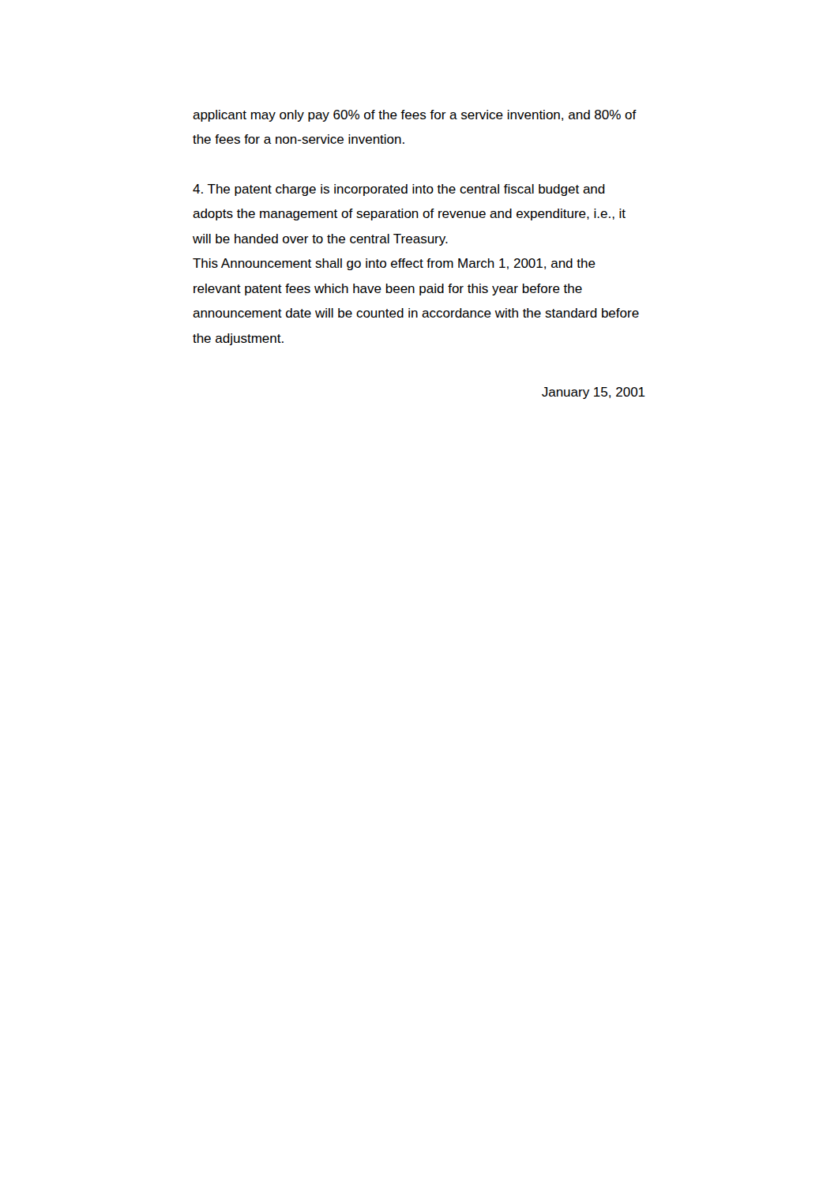applicant may only pay 60% of the fees for a service invention, and 80% of the fees for a non-service invention.
4. The patent charge is incorporated into the central fiscal budget and adopts the management of separation of revenue and expenditure, i.e., it will be handed over to the central Treasury.
This Announcement shall go into effect from March 1, 2001, and the relevant patent fees which have been paid for this year before the announcement date will be counted in accordance with the standard before the adjustment.
January 15, 2001